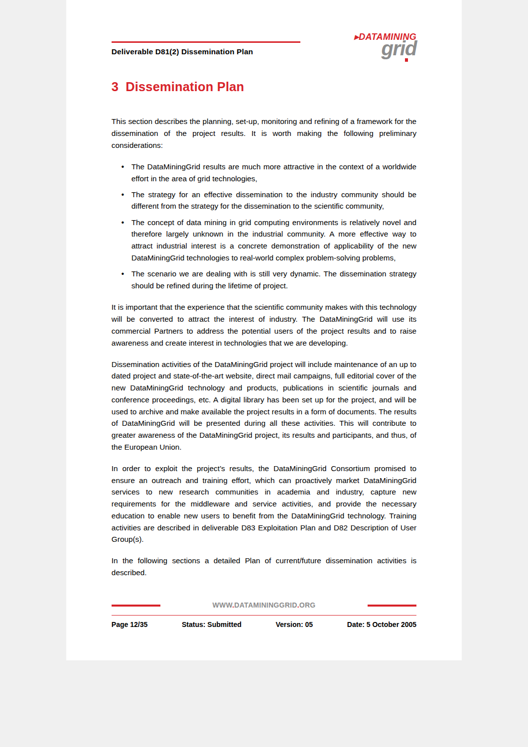▸DATAMINING grid
Deliverable D81(2) Dissemination Plan
3 Dissemination Plan
This section describes the planning, set-up, monitoring and refining of a framework for the dissemination of the project results. It is worth making the following preliminary considerations:
The DataMiningGrid results are much more attractive in the context of a worldwide effort in the area of grid technologies,
The strategy for an effective dissemination to the industry community should be different from the strategy for the dissemination to the scientific community,
The concept of data mining in grid computing environments is relatively novel and therefore largely unknown in the industrial community. A more effective way to attract industrial interest is a concrete demonstration of applicability of the new DataMiningGrid technologies to real-world complex problem-solving problems,
The scenario we are dealing with is still very dynamic. The dissemination strategy should be refined during the lifetime of project.
It is important that the experience that the scientific community makes with this technology will be converted to attract the interest of industry. The DataMiningGrid will use its commercial Partners to address the potential users of the project results and to raise awareness and create interest in technologies that we are developing.
Dissemination activities of the DataMiningGrid project will include maintenance of an up to dated project and state-of-the-art website, direct mail campaigns, full editorial cover of the new DataMiningGrid technology and products, publications in scientific journals and conference proceedings, etc. A digital library has been set up for the project, and will be used to archive and make available the project results in a form of documents. The results of DataMiningGrid will be presented during all these activities. This will contribute to greater awareness of the DataMiningGrid project, its results and participants, and thus, of the European Union.
In order to exploit the project’s results, the DataMiningGrid Consortium promised to ensure an outreach and training effort, which can proactively market DataMiningGrid services to new research communities in academia and industry, capture new requirements for the middleware and service activities, and provide the necessary education to enable new users to benefit from the DataMiningGrid technology. Training activities are described in deliverable D83 Exploitation Plan and D82 Description of User Group(s).
In the following sections a detailed Plan of current/future dissemination activities is described.
WWW. DATAMININGGRID. ORG
Page 12/35 Status: Submitted Version: 05 Date: 5 October 2005